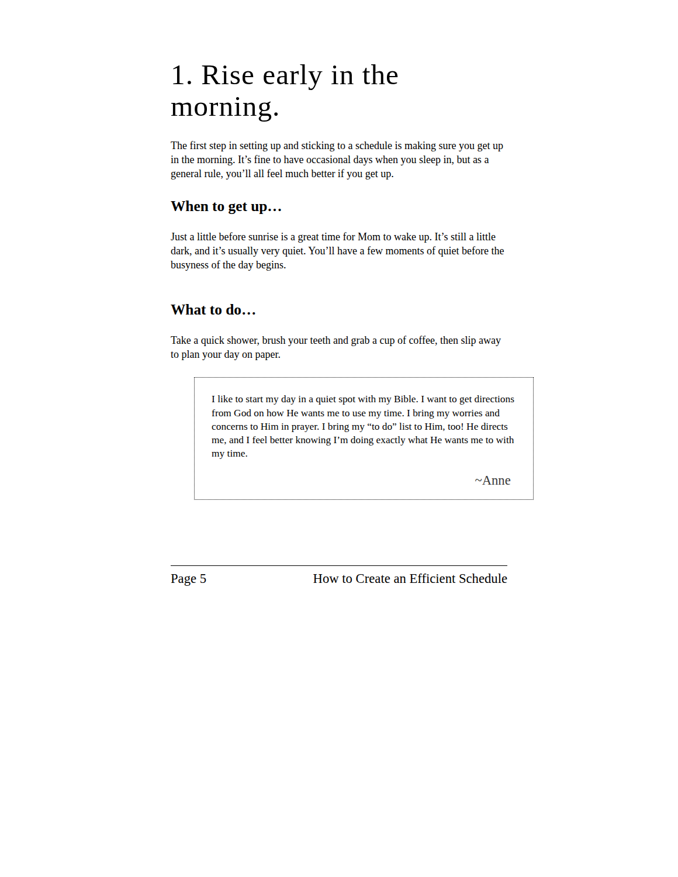1. Rise early in the morning.
The first step in setting up and sticking to a schedule is making sure you get up in the morning. It’s fine to have occasional days when you sleep in, but as a general rule, you’ll all feel much better if you get up.
When to get up…
Just a little before sunrise is a great time for Mom to wake up. It’s still a little dark, and it’s usually very quiet. You’ll have a few moments of quiet before the busyness of the day begins.
What to do…
Take a quick shower, brush your teeth and grab a cup of coffee, then slip away to plan your day on paper.
I like to start my day in a quiet spot with my Bible. I want to get directions from God on how He wants me to use my time. I bring my worries and concerns to Him in prayer. I bring my “to do” list to Him, too! He directs me, and I feel better knowing I’m doing exactly what He wants me to with my time.
~Anne
Page 5 How to Create an Efficient Schedule